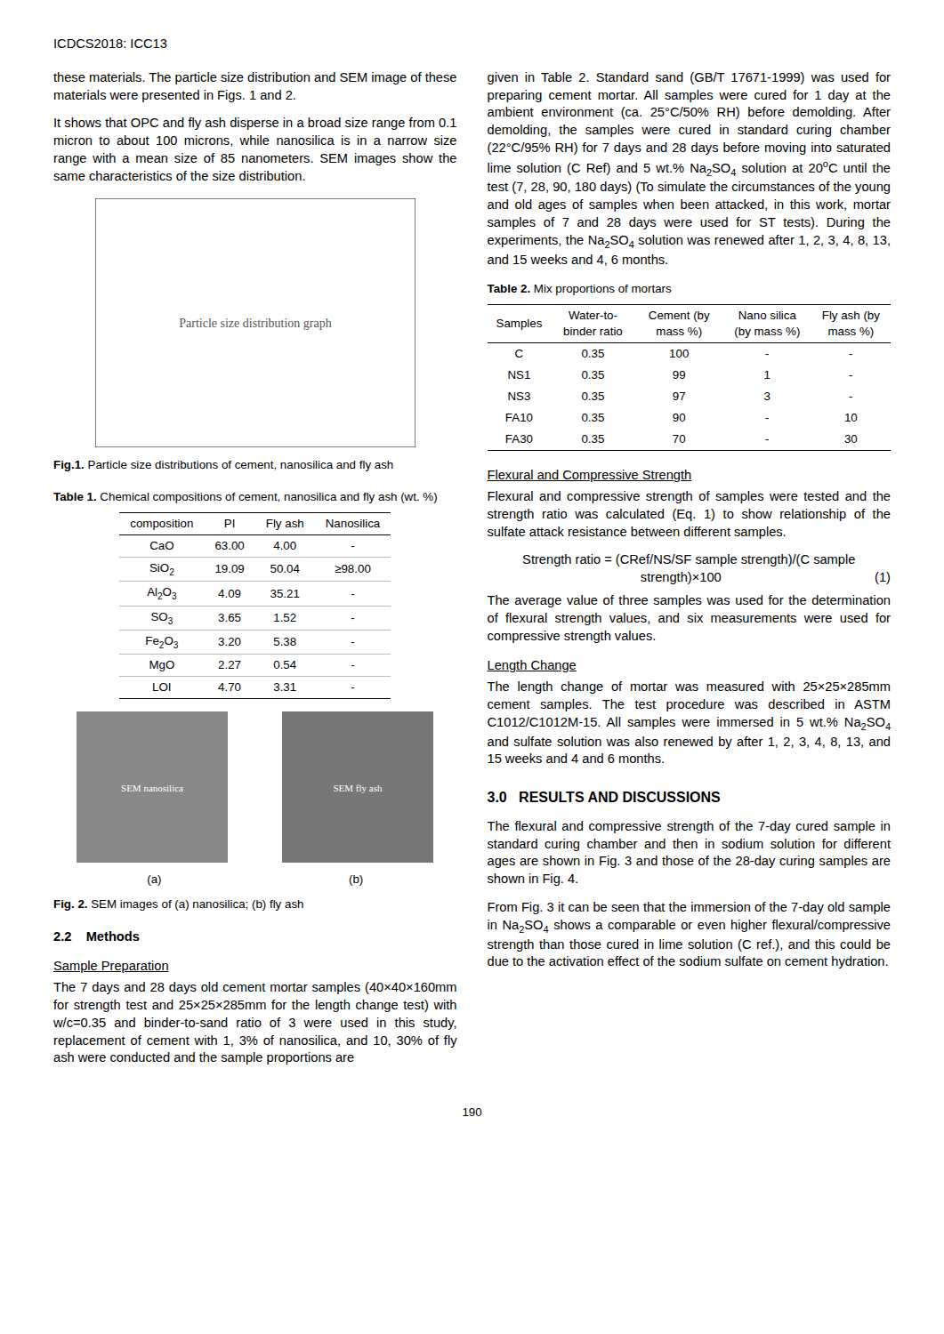ICDCS2018: ICC13
these materials. The particle size distribution and SEM image of these materials were presented in Figs. 1 and 2.
It shows that OPC and fly ash disperse in a broad size range from 0.1 micron to about 100 microns, while nanosilica is in a narrow size range with a mean size of 85 nanometers. SEM images show the same characteristics of the size distribution.
Fig.1. Particle size distributions of cement, nanosilica and fly ash
Table 1. Chemical compositions of cement, nanosilica and fly ash (wt. %)
| composition | PI | Fly ash | Nanosilica |
| --- | --- | --- | --- |
| CaO | 63.00 | 4.00 | - |
| SiO 2 | 19.09 | 50.04 | ≥98.00 |
| Al 2 O 3 | 4.09 | 35.21 | - |
| SO 3 | 3.65 | 1.52 | - |
| Fe 2 O 3 | 3.20 | 5.38 | - |
| MgO | 2.27 | 0.54 | - |
| LOI | 4.70 | 3.31 | - |
(a)(b)
Fig. 2. SEM images of (a) nanosilica; (b) fly ash
2.2 Methods
Sample Preparation
The 7 days and 28 days old cement mortar samples (40×40×160mm for strength test and 25×25×285mm for the length change test) with w/c=0.35 and binder-to-sand ratio of 3 were used in this study, replacement of cement with 1, 3% of nanosilica, and 10, 30% of fly ash were conducted and the sample proportions are
given in Table 2. Standard sand (GB/T 17671-1999) was used for preparing cement mortar. All samples were cured for 1 day at the ambient environment (ca. 25°C/50% RH) before demolding. After demolding, the samples were cured in standard curing chamber (22°C/95% RH) for 7 days and 28 days before moving into saturated lime solution (C Ref) and 5 wt.% Na2SO4 solution at 20oC until the test (7, 28, 90, 180 days) (To simulate the circumstances of the young and old ages of samples when been attacked, in this work, mortar samples of 7 and 28 days were used for ST tests). During the experiments, the Na2SO4 solution was renewed after 1, 2, 3, 4, 8, 13, and 15 weeks and 4, 6 months.
Table 2. Mix proportions of mortars
| Samples | Water-to-binder ratio | Cement (by mass %) | Nano silica (by mass %) | Fly ash (by mass %) |
| --- | --- | --- | --- | --- |
| C | 0.35 | 100 | - | - |
| NS1 | 0.35 | 99 | 1 | - |
| NS3 | 0.35 | 97 | 3 | - |
| FA10 | 0.35 | 90 | - | 10 |
| FA30 | 0.35 | 70 | - | 30 |
Flexural and Compressive Strength
Flexural and compressive strength of samples were tested and the strength ratio was calculated (Eq. 1) to show relationship of the sulfate attack resistance between different samples.
Strength ratio = (CRef/NS/SF sample strength)/(C sample strength)×100 (1)
The average value of three samples was used for the determination of flexural strength values, and six measurements were used for compressive strength values.
Length Change
The length change of mortar was measured with 25×25×285mm cement samples. The test procedure was described in ASTM C1012/C1012M-15. All samples were immersed in 5 wt.% Na2SO4 and sulfate solution was also renewed by after 1, 2, 3, 4, 8, 13, and 15 weeks and 4 and 6 months.
3.0 RESULTS AND DISCUSSIONS
The flexural and compressive strength of the 7-day cured sample in standard curing chamber and then in sodium solution for different ages are shown in Fig. 3 and those of the 28-day curing samples are shown in Fig. 4.
From Fig. 3 it can be seen that the immersion of the 7-day old sample in Na2SO4 shows a comparable or even higher flexural/compressive strength than those cured in lime solution (C ref.), and this could be due to the activation effect of the sodium sulfate on cement hydration.
190